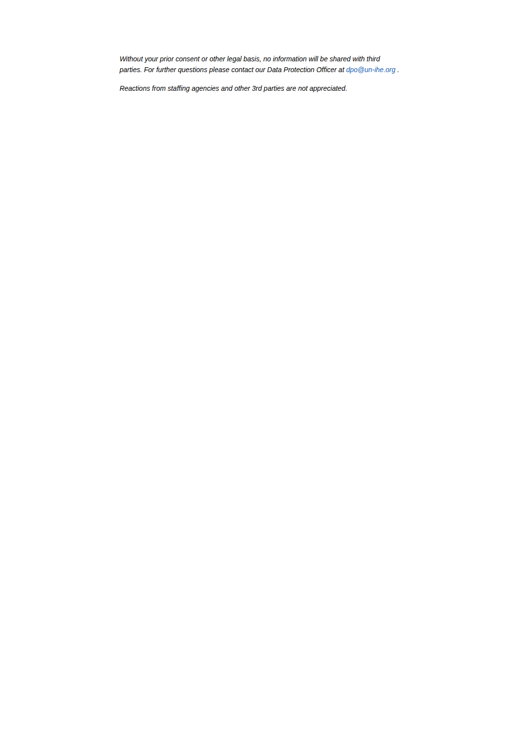Without your prior consent or other legal basis, no information will be shared with third parties. For further questions please contact our Data Protection Officer at dpo@un-ihe.org .
Reactions from staffing agencies and other 3rd parties are not appreciated.